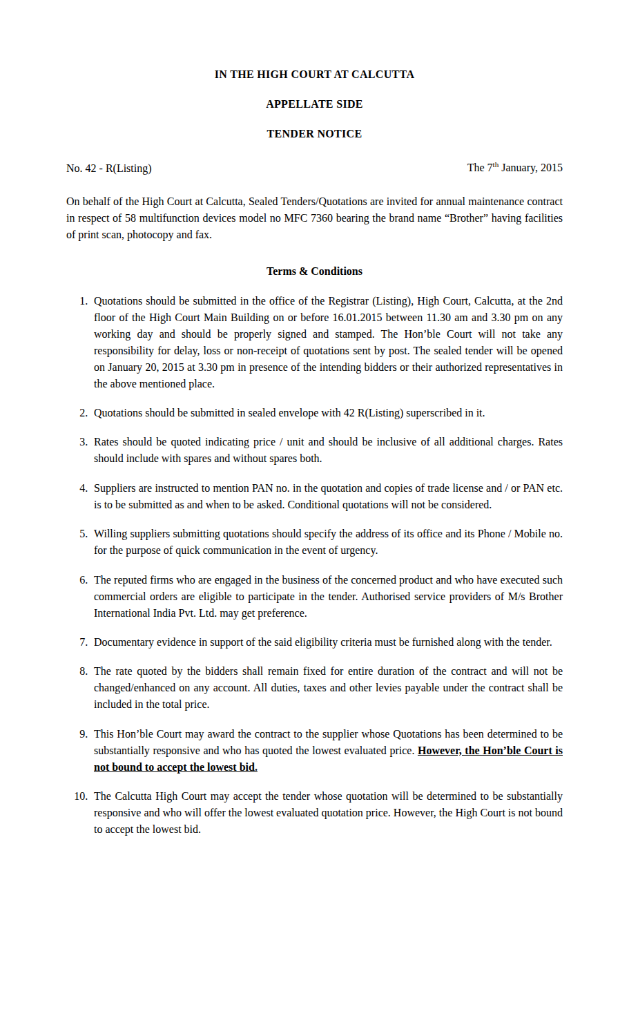IN THE HIGH COURT AT CALCUTTA
APPELLATE SIDE
TENDER NOTICE
No. 42 - R(Listing)
The 7th January, 2015
On behalf of the High Court at Calcutta, Sealed Tenders/Quotations are invited for annual maintenance contract in respect of 58 multifunction devices model no MFC 7360 bearing the brand name “Brother” having facilities of print scan, photocopy and fax.
Terms & Conditions
Quotations should be submitted in the office of the Registrar (Listing), High Court, Calcutta, at the 2nd floor of the High Court Main Building on or before 16.01.2015 between 11.30 am and 3.30 pm on any working day and should be properly signed and stamped. The Hon’ble Court will not take any responsibility for delay, loss or non-receipt of quotations sent by post. The sealed tender will be opened on January 20, 2015 at 3.30 pm in presence of the intending bidders or their authorized representatives in the above mentioned place.
Quotations should be submitted in sealed envelope with 42 R(Listing) superscribed in it.
Rates should be quoted indicating price / unit and should be inclusive of all additional charges. Rates should include with spares and without spares both.
Suppliers are instructed to mention PAN no. in the quotation and copies of trade license and / or PAN etc. is to be submitted as and when to be asked. Conditional quotations will not be considered.
Willing suppliers submitting quotations should specify the address of its office and its Phone / Mobile no. for the purpose of quick communication in the event of urgency.
The reputed firms who are engaged in the business of the concerned product and who have executed such commercial orders are eligible to participate in the tender. Authorised service providers of M/s Brother International India Pvt. Ltd. may get preference.
Documentary evidence in support of the said eligibility criteria must be furnished along with the tender.
The rate quoted by the bidders shall remain fixed for entire duration of the contract and will not be changed/enhanced on any account. All duties, taxes and other levies payable under the contract shall be included in the total price.
This Hon’ble Court may award the contract to the supplier whose Quotations has been determined to be substantially responsive and who has quoted the lowest evaluated price. However, the Hon’ble Court is not bound to accept the lowest bid.
The Calcutta High Court may accept the tender whose quotation will be determined to be substantially responsive and who will offer the lowest evaluated quotation price. However, the High Court is not bound to accept the lowest bid.